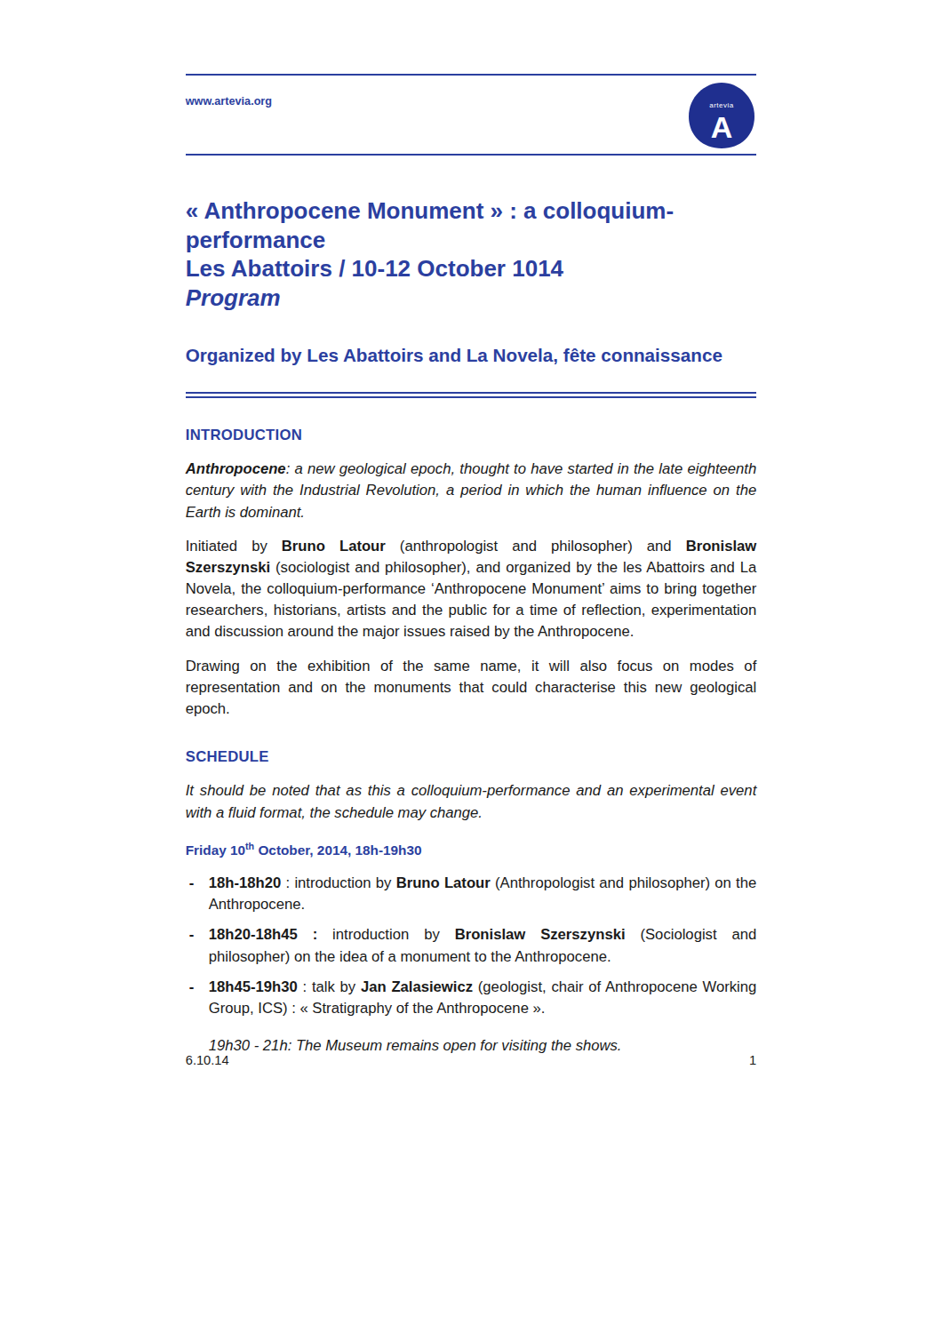www.artevia.org
artevia A
« Anthropocene Monument » : a colloquium-performance
Les Abattoirs / 10-12 October 1014 Program
Organized by Les Abattoirs and La Novela, fête connaissance
INTRODUCTION
Anthropocene: a new geological epoch, thought to have started in the late eighteenth century with the Industrial Revolution, a period in which the human influence on the Earth is dominant.
Initiated by Bruno Latour (anthropologist and philosopher) and Bronislaw Szerszynski (sociologist and philosopher), and organized by the les Abattoirs and La Novela, the colloquium-performance ‘Anthropocene Monument’ aims to bring together researchers, historians, artists and the public for a time of reflection, experimentation and discussion around the major issues raised by the Anthropocene.
Drawing on the exhibition of the same name, it will also focus on modes of representation and on the monuments that could characterise this new geological epoch.
SCHEDULE
It should be noted that as this a colloquium-performance and an experimental event with a fluid format, the schedule may change.
Friday 10th October, 2014, 18h-19h30
18h-18h20 : introduction by Bruno Latour (Anthropologist and philosopher) on the Anthropocene.
18h20-18h45 : introduction by Bronislaw Szerszynski (Sociologist and philosopher) on the idea of a monument to the Anthropocene.
18h45-19h30 : talk by Jan Zalasiewicz (geologist, chair of Anthropocene Working Group, ICS) : « Stratigraphy of the Anthropocene ».
19h30 - 21h: The Museum remains open for visiting the shows.
6.10.14 1